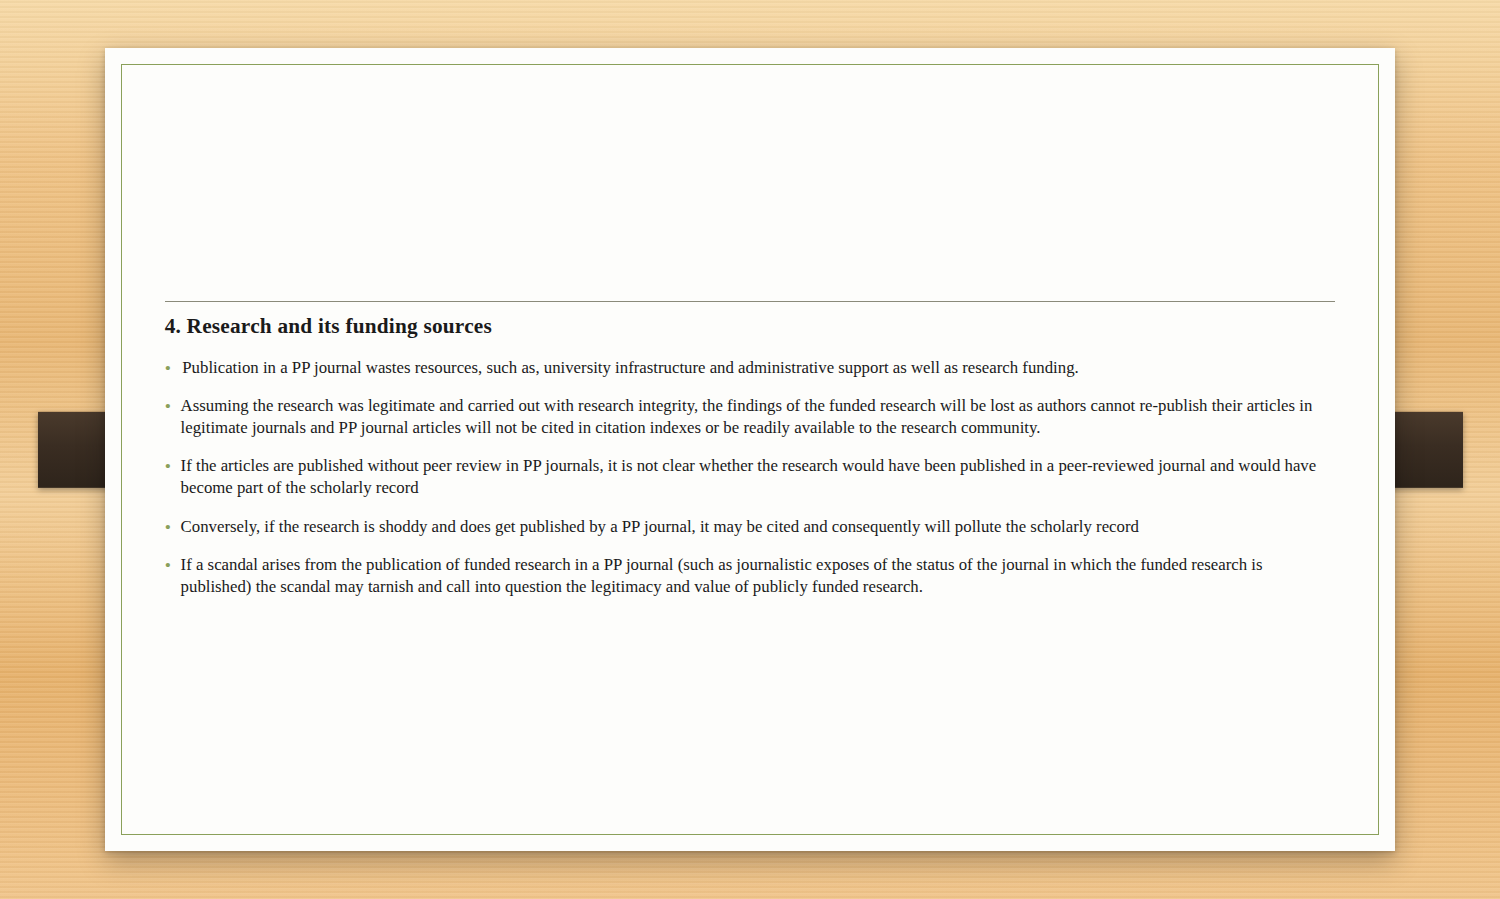4. Research and its funding sources
Publication in a PP journal wastes resources, such as, university infrastructure and administrative support as well as research funding.
Assuming the research was legitimate and carried out with research integrity, the findings of the funded research will be lost as authors cannot re-publish their articles in legitimate journals and PP journal articles will not be cited in citation indexes or be readily available to the research community.
If the articles are published without peer review in PP journals, it is not clear whether the research would have been published in a peer-reviewed journal and would have become part of the scholarly record
Conversely, if the research is shoddy and does get published by a PP journal, it may be cited and consequently will pollute the scholarly record
If a scandal arises from the publication of funded research in a PP journal (such as journalistic exposes of the status of the journal in which the funded research is published) the scandal may tarnish and call into question the legitimacy and value of publicly funded research.